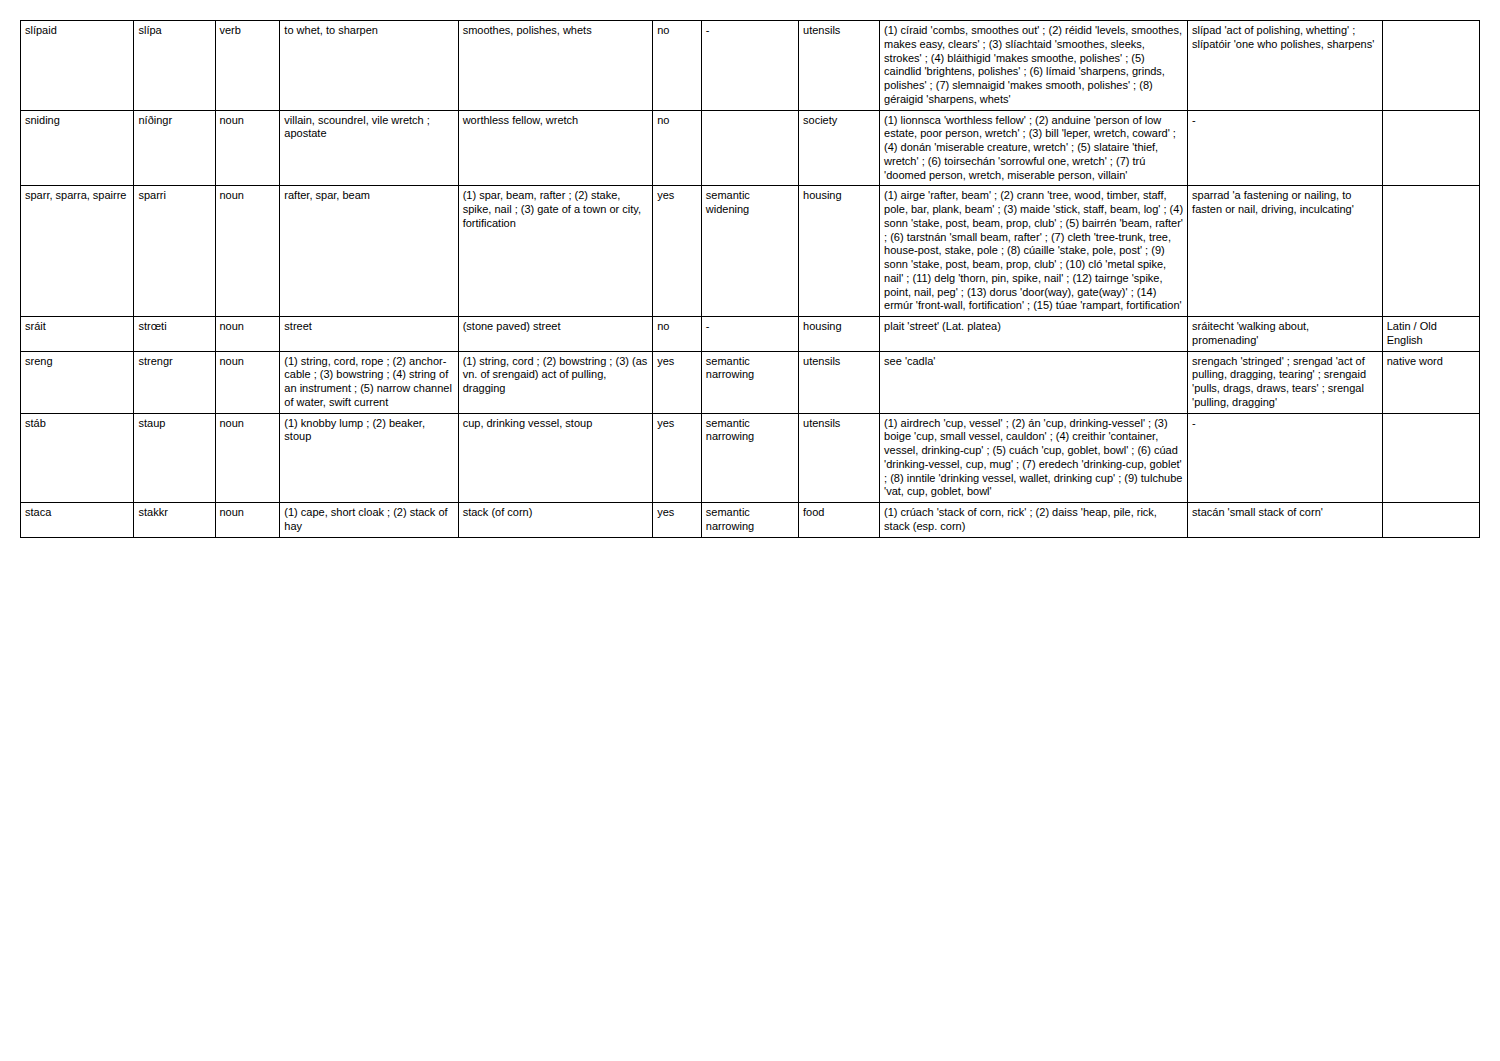| slípaid | slípa | verb | to whet, to sharpen | smoothes, polishes, whets | no | - | utensils | (1) círaid 'combs, smoothes out' ; (2) réidid 'levels, smoothes, makes easy, clears' ; (3) slíachtaid 'smoothes, sleeks, strokes' ; (4) bláithigid 'makes smoothe, polishes' ; (5) caindlid 'brightens, polishes' ; (6) límaid 'sharpens, grinds, polishes' ; (7) slemnaigid 'makes smooth, polishes' ; (8) géraigid 'sharpens, whets' | slípad 'act of polishing, whetting' ; slípatóir 'one who polishes, sharpens' | |
| sniding | níðingr | noun | villain, scoundrel, vile wretch ; apostate | worthless fellow, wretch | no | | society | (1) lionnsca 'worthless fellow' ; (2) anduine 'person of low estate, poor person, wretch' ; (3) bill 'leper, wretch, coward' ; (4) donán 'miserable creature, wretch' ; (5) slataire 'thief, wretch' ; (6) toirsechán 'sorrowful one, wretch' ; (7) trú 'doomed person, wretch, miserable person, villain' | - | |
| sparr, sparra, spairre | sparri | noun | rafter, spar, beam | (1) spar, beam, rafter ; (2) stake, spike, nail ; (3) gate of a town or city, fortification | yes | semantic widening | housing | (1) airge 'rafter, beam' ; (2) crann 'tree, wood, timber, staff, pole, bar, plank, beam' ; (3) maide 'stick, staff, beam, log' ; (4) sonn 'stake, post, beam, prop, club' ; (5) bairrén 'beam, rafter' ; (6) tarstnán 'small beam, rafter' ; (7) cleth 'tree-trunk, tree, house-post, stake, pole ; (8) cúaille 'stake, pole, post' ; (9) sonn 'stake, post, beam, prop, club' ; (10) cló 'metal spike, nail' ; (11) delg 'thorn, pin, spike, nail' ; (12) tairnge 'spike, point, nail, peg' ; (13) dorus 'door(way), gate(way)' ; (14) ermúr 'front-wall, fortification' ; (15) túae 'rampart, fortification' | sparrad 'a fastening or nailing, to fasten or nail, driving, inculcating' | |
| sráit | strœti | noun | street | (stone paved) street | no | - | housing | plait 'street' (Lat. platea) | sráitecht 'walking about, promenading' | Latin / Old English |
| sreng | strengr | noun | (1) string, cord, rope ; (2) anchor-cable ; (3) bowstring ; (4) string of an instrument ; (5) narrow channel of water, swift current | (1) string, cord ; (2) bowstring ; (3) (as vn. of srengaid) act of pulling, dragging | yes | semantic narrowing | utensils | see 'cadla' | srengach 'stringed' ; srengad 'act of pulling, dragging, tearing' ; srengaid 'pulls, drags, draws, tears' ; srengal 'pulling, dragging' | native word |
| stáb | staup | noun | (1) knobby lump ; (2) beaker, stoup | cup, drinking vessel, stoup | yes | semantic narrowing | utensils | (1) airdrech 'cup, vessel' ; (2) án 'cup, drinking-vessel' ; (3) boige 'cup, small vessel, cauldon' ; (4) creithir 'container, vessel, drinking-cup' ; (5) cuách 'cup, goblet, bowl' ; (6) cúad 'drinking-vessel, cup, mug' ; (7) eredech 'drinking-cup, goblet' ; (8) inntile 'drinking vessel, wallet, drinking cup' ; (9) tulchube 'vat, cup, goblet, bowl' | - | |
| staca | stakkr | noun | (1) cape, short cloak ; (2) stack of hay | stack (of corn) | yes | semantic narrowing | food | (1) crúach 'stack of corn, rick' ; (2) daiss 'heap, pile, rick, stack (esp. corn) | stacán 'small stack of corn' | |